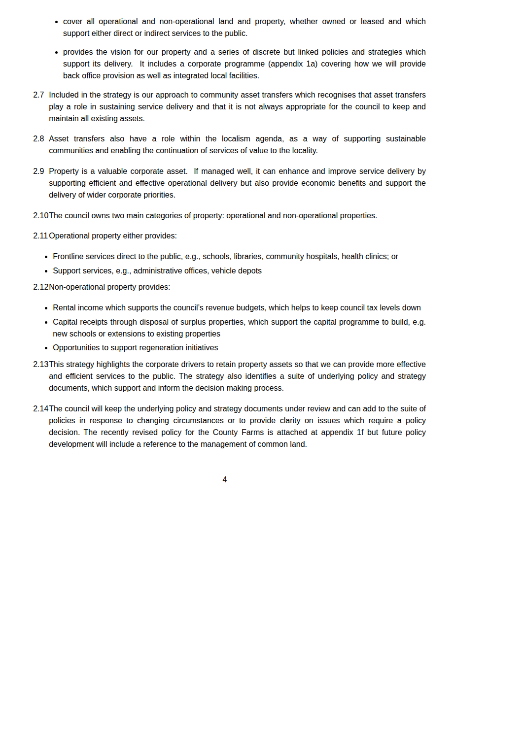cover all operational and non-operational land and property, whether owned or leased and which support either direct or indirect services to the public.
provides the vision for our property and a series of discrete but linked policies and strategies which support its delivery. It includes a corporate programme (appendix 1a) covering how we will provide back office provision as well as integrated local facilities.
2.7
Included in the strategy is our approach to community asset transfers which recognises that asset transfers play a role in sustaining service delivery and that it is not always appropriate for the council to keep and maintain all existing assets.
2.8
Asset transfers also have a role within the localism agenda, as a way of supporting sustainable communities and enabling the continuation of services of value to the locality.
2.9
Property is a valuable corporate asset. If managed well, it can enhance and improve service delivery by supporting efficient and effective operational delivery but also provide economic benefits and support the delivery of wider corporate priorities.
2.10
The council owns two main categories of property: operational and non-operational properties.
2.11
Operational property either provides:
Frontline services direct to the public, e.g., schools, libraries, community hospitals, health clinics; or
Support services, e.g., administrative offices, vehicle depots
2.12
Non-operational property provides:
Rental income which supports the council’s revenue budgets, which helps to keep council tax levels down
Capital receipts through disposal of surplus properties, which support the capital programme to build, e.g. new schools or extensions to existing properties
Opportunities to support regeneration initiatives
2.13
This strategy highlights the corporate drivers to retain property assets so that we can provide more effective and efficient services to the public. The strategy also identifies a suite of underlying policy and strategy documents, which support and inform the decision making process.
2.14
The council will keep the underlying policy and strategy documents under review and can add to the suite of policies in response to changing circumstances or to provide clarity on issues which require a policy decision. The recently revised policy for the County Farms is attached at appendix 1f but future policy development will include a reference to the management of common land.
4